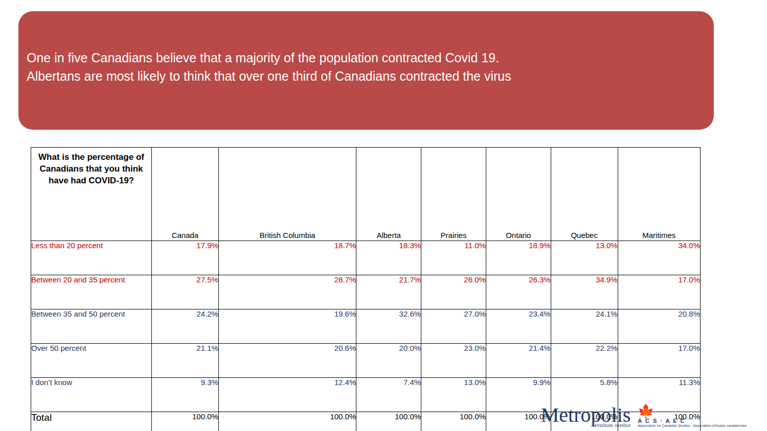One in five Canadians believe that a majority of the population contracted Covid 19.
Albertans are most likely to think that over one third of Canadians contracted the virus
| What is the percentage of Canadians that you think have had COVID-19? | Canada | British Columbia | Alberta | Prairies | Ontario | Quebec | Maritimes |
| --- | --- | --- | --- | --- | --- | --- | --- |
| Less than 20 percent | 17.9% | 18.7% | 18.3% | 11.0% | 18.9% | 13.0% | 34.0% |
| Between 20 and 35 percent | 27.5% | 28.7% | 21.7% | 26.0% | 26.3% | 34.9% | 17.0% |
| Between 35 and 50 percent | 24.2% | 19.6% | 32.6% | 27.0% | 23.4% | 24.1% | 20.8% |
| Over 50 percent | 21.1% | 20.6% | 20.0% | 23.0% | 21.4% | 22.2% | 17.0% |
| I don’t know | 9.3% | 12.4% | 7.4% | 13.0% | 9.9% | 5.8% | 11.3% |
| Total | 100.0% | 100.0% | 100.0% | 100.0% | 100.0% | 100.0% | 100.0% |
Metropolis Institute·Institut
🍁
A C S · A E C
Association for Canadian Studies · Association d'études canadiennes